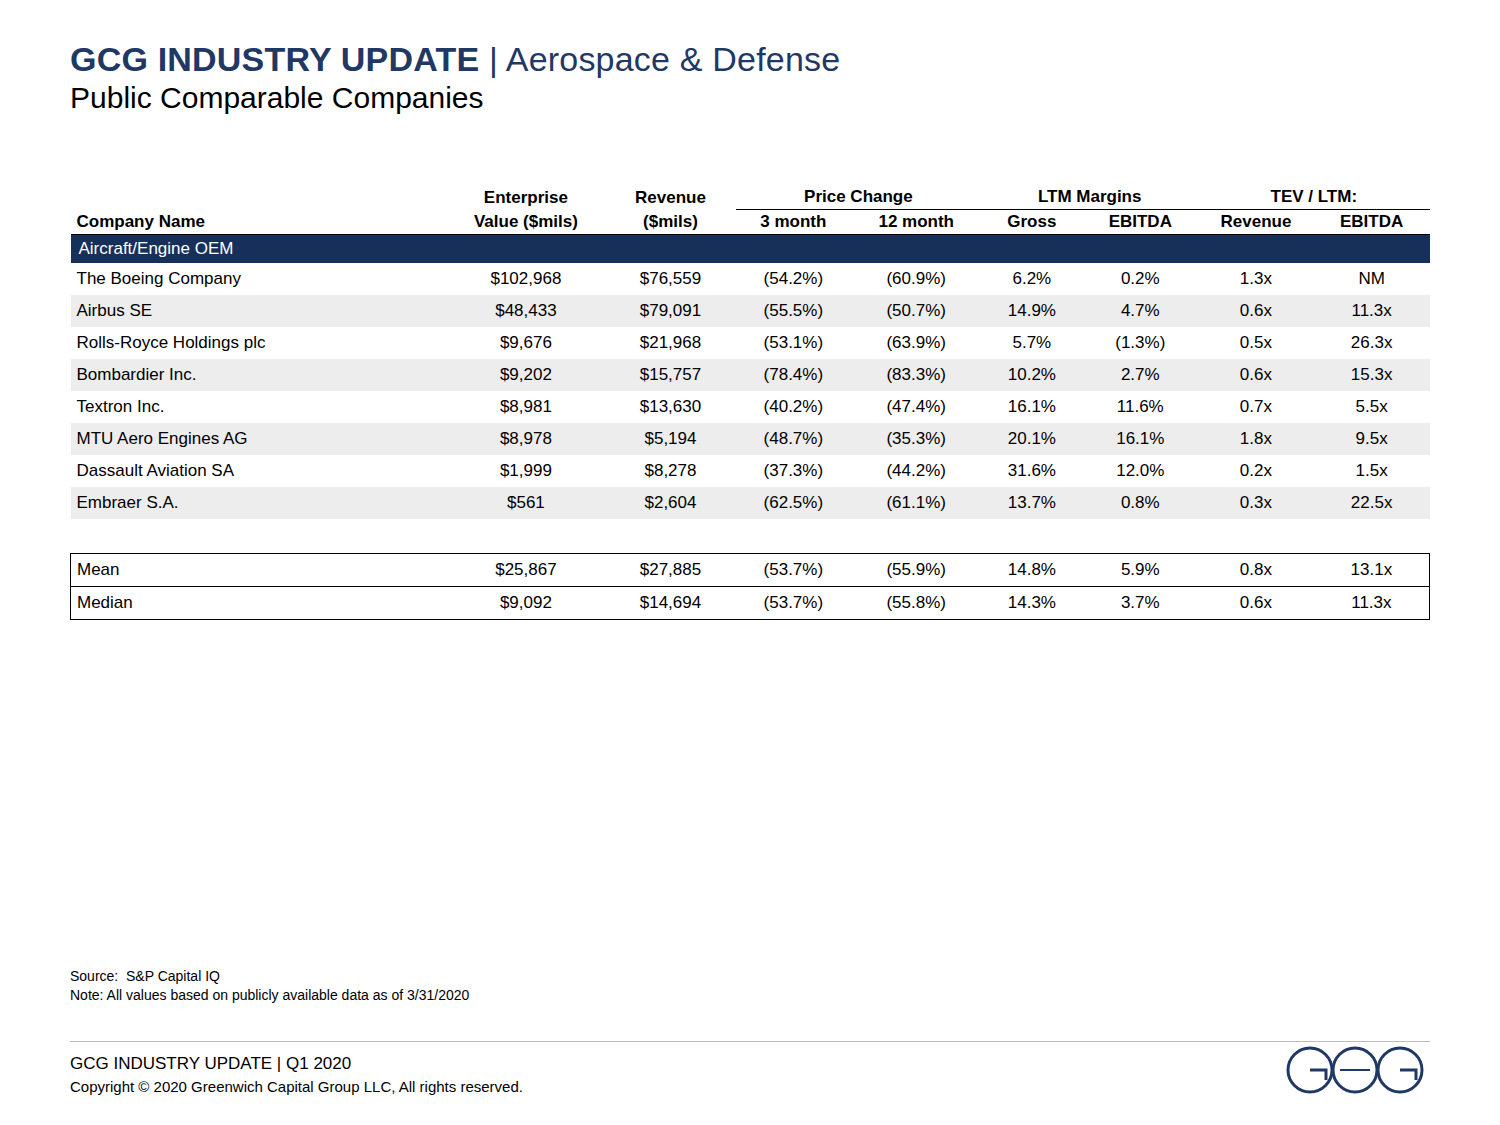GCG INDUSTRY UPDATE | Aerospace & Defense
Public Comparable Companies
| | Enterprise | Revenue | Price Change | LTM Margins | TEV / LTM: |
| --- | --- | --- | --- | --- | --- |
| Company Name | Value ($mils) | ($mils) | 3 month | 12 month | Gross | EBITDA | Revenue | EBITDA |
| Aircraft/Engine OEM |
| The Boeing Company | $102,968 | $76,559 | (54.2%) | (60.9%) | 6.2% | 0.2% | 1.3x | NM |
| Airbus SE | $48,433 | $79,091 | (55.5%) | (50.7%) | 14.9% | 4.7% | 0.6x | 11.3x |
| Rolls-Royce Holdings plc | $9,676 | $21,968 | (53.1%) | (63.9%) | 5.7% | (1.3%) | 0.5x | 26.3x |
| Bombardier Inc. | $9,202 | $15,757 | (78.4%) | (83.3%) | 10.2% | 2.7% | 0.6x | 15.3x |
| Textron Inc. | $8,981 | $13,630 | (40.2%) | (47.4%) | 16.1% | 11.6% | 0.7x | 5.5x |
| MTU Aero Engines AG | $8,978 | $5,194 | (48.7%) | (35.3%) | 20.1% | 16.1% | 1.8x | 9.5x |
| Dassault Aviation SA | $1,999 | $8,278 | (37.3%) | (44.2%) | 31.6% | 12.0% | 0.2x | 1.5x |
| Embraer S.A. | $561 | $2,604 | (62.5%) | (61.1%) | 13.7% | 0.8% | 0.3x | 22.5x |
| Mean | $25,867 | $27,885 | (53.7%) | (55.9%) | 14.8% | 5.9% | 0.8x | 13.1x |
| Median | $9,092 | $14,694 | (53.7%) | (55.8%) | 14.3% | 3.7% | 0.6x | 11.3x |
Source: S&P Capital IQ
Note: All values based on publicly available data as of 3/31/2020
GCG INDUSTRY UPDATE | Q1 2020
Copyright © 2020 Greenwich Capital Group LLC, All rights reserved.